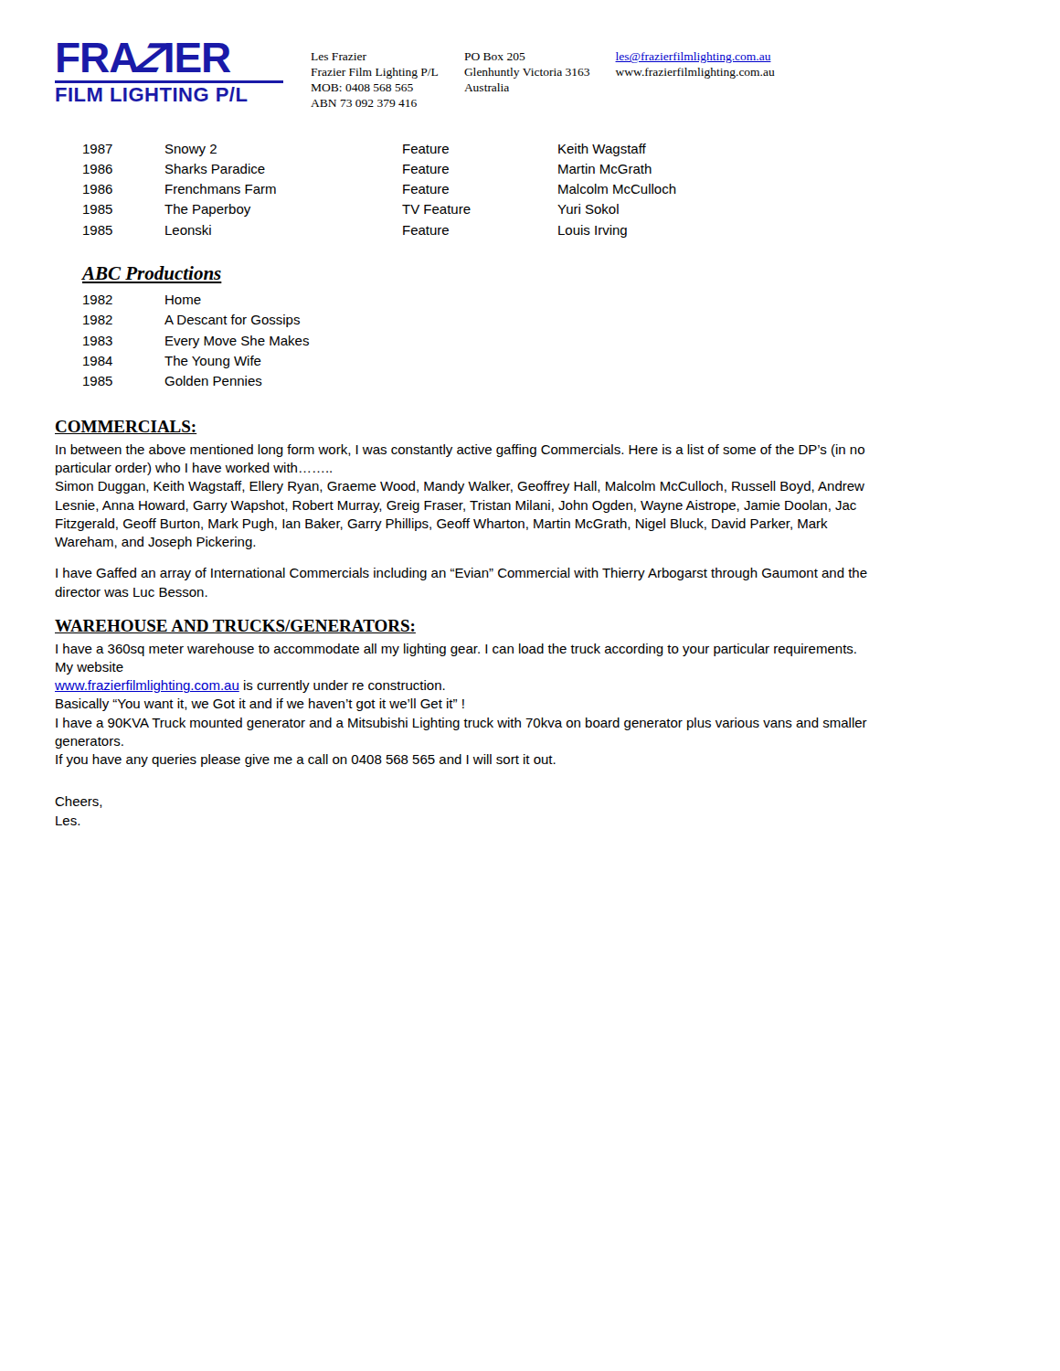FRAZIER
FILM LIGHTING P/L
Les Frazier
Frazier Film Lighting P/L
MOB: 0408 568 565
ABN 73 092 379 416
PO Box 205
Glenhuntly Victoria 3163
Australia
les@frazierfilmlighting.com.au
www.frazierfilmlighting.com.au
| 1987 | Snowy 2 | Feature | Keith Wagstaff |
| 1986 | Sharks Paradice | Feature | Martin McGrath |
| 1986 | Frenchmans Farm | Feature | Malcolm McCulloch |
| 1985 | The Paperboy | TV Feature | Yuri Sokol |
| 1985 | Leonski | Feature | Louis Irving |
ABC Productions
| 1982 | Home |
| 1982 | A Descant for Gossips |
| 1983 | Every Move She Makes |
| 1984 | The Young Wife |
| 1985 | Golden Pennies |
COMMERCIALS:
In between the above mentioned long form work, I was constantly active gaffing Commercials. Here is a list of some of the DP’s (in no particular order) who I have worked with……..
Simon Duggan, Keith Wagstaff, Ellery Ryan, Graeme Wood, Mandy Walker, Geoffrey Hall, Malcolm McCulloch, Russell Boyd, Andrew Lesnie, Anna Howard, Garry Wapshot, Robert Murray, Greig Fraser, Tristan Milani, John Ogden, Wayne Aistrope, Jamie Doolan, Jac Fitzgerald, Geoff Burton, Mark Pugh, Ian Baker, Garry Phillips, Geoff Wharton, Martin McGrath, Nigel Bluck, David Parker, Mark Wareham, and Joseph Pickering.
I have Gaffed an array of International Commercials including an “Evian” Commercial with Thierry Arbogarst through Gaumont and the director was Luc Besson.
WAREHOUSE AND TRUCKS/GENERATORS:
I have a 360sq meter warehouse to accommodate all my lighting gear. I can load the truck according to your particular requirements. My website
www.frazierfilmlighting.com.au is currently under re construction.
Basically “You want it, we Got it and if we haven’t got it we’ll Get it” !
I have a 90KVA Truck mounted generator and a Mitsubishi Lighting truck with 70kva on board generator plus various vans and smaller generators.
If you have any queries please give me a call on 0408 568 565 and I will sort it out.
Cheers,
Les.